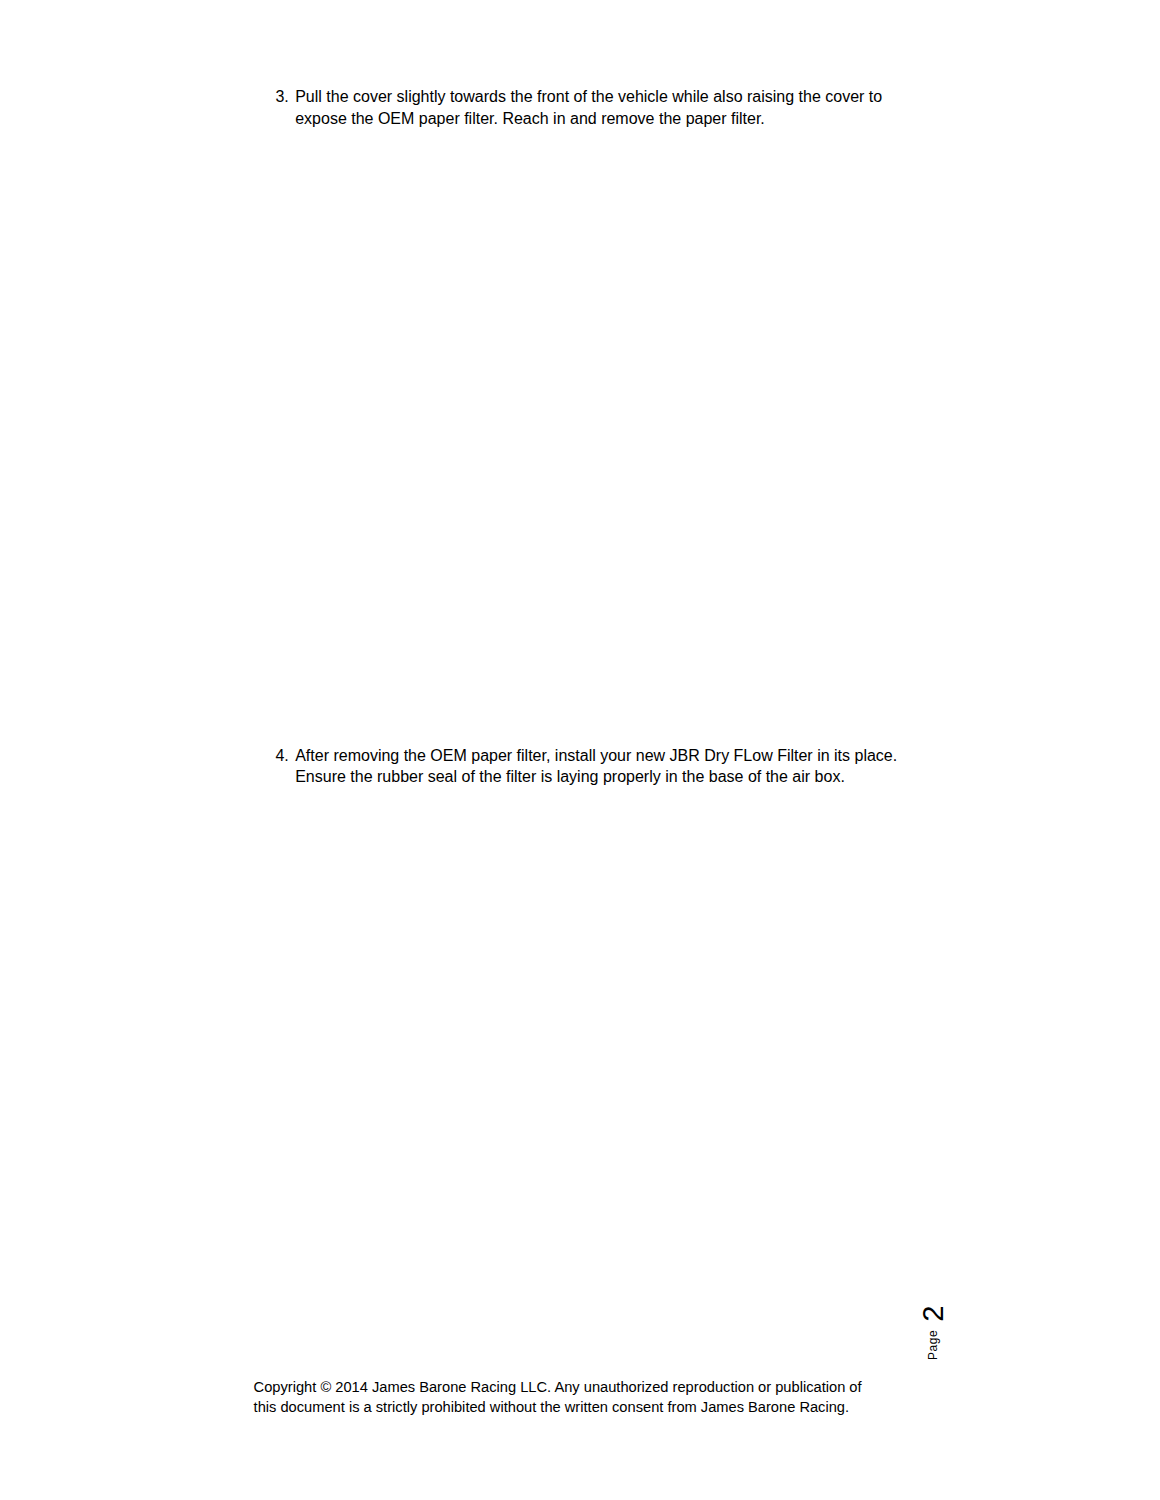3. Pull the cover slightly towards the front of the vehicle while also raising the cover to expose the OEM paper filter. Reach in and remove the paper filter.
4. After removing the OEM paper filter, install your new JBR Dry FLow Filter in its place. Ensure the rubber seal of the filter is laying properly in the base of the air box.
Page 2
Copyright © 2014 James Barone Racing LLC. Any unauthorized reproduction or publication of this document is a strictly prohibited without the written consent from James Barone Racing.